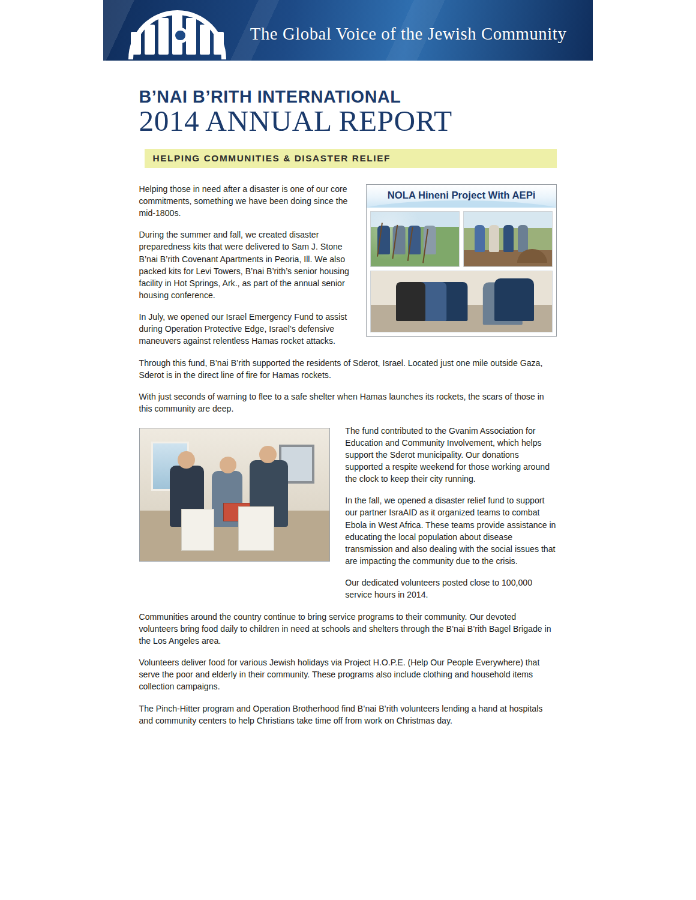The Global Voice of the Jewish Community
B’NAI B’RITH INTERNATIONAL 2014 ANNUAL REPORT
Helping Communities & Disaster Relief
NOLA Hineni Project With AEPi
Helping those in need after a disaster is one of our core commitments, something we have been doing since the mid-1800s.
During the summer and fall, we created disaster preparedness kits that were delivered to Sam J. Stone B’nai B’rith Covenant Apartments in Peoria, Ill. We also packed kits for Levi Towers, B’nai B’rith’s senior housing facility in Hot Springs, Ark., as part of the annual senior housing conference.
In July, we opened our Israel Emergency Fund to assist during Operation Protective Edge, Israel’s defensive maneuvers against relentless Hamas rocket attacks.
Through this fund, B’nai B’rith supported the residents of Sderot, Israel. Located just one mile outside Gaza, Sderot is in the direct line of fire for Hamas rockets.
With just seconds of warning to flee to a safe shelter when Hamas launches its rockets, the scars of those in this community are deep.
The fund contributed to the Gvanim Association for Education and Community Involvement, which helps support the Sderot municipality. Our donations supported a respite weekend for those working around the clock to keep their city running.
In the fall, we opened a disaster relief fund to support our partner IsraAID as it organized teams to combat Ebola in West Africa. These teams provide assistance in educating the local population about disease transmission and also dealing with the social issues that are impacting the community due to the crisis.
Our dedicated volunteers posted close to 100,000 service hours in 2014.
Communities around the country continue to bring service programs to their community. Our devoted volunteers bring food daily to children in need at schools and shelters through the B’nai B’rith Bagel Brigade in the Los Angeles area.
Volunteers deliver food for various Jewish holidays via Project H.O.P.E. (Help Our People Everywhere) that serve the poor and elderly in their community. These programs also include clothing and household items collection campaigns.
The Pinch-Hitter program and Operation Brotherhood find B’nai B’rith volunteers lending a hand at hospitals and community centers to help Christians take time off from work on Christmas day.